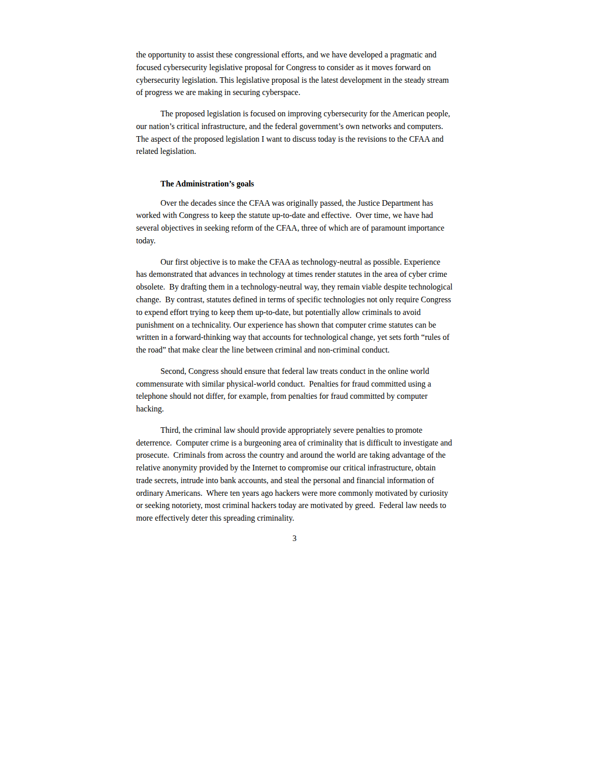the opportunity to assist these congressional efforts, and we have developed a pragmatic and focused cybersecurity legislative proposal for Congress to consider as it moves forward on cybersecurity legislation. This legislative proposal is the latest development in the steady stream of progress we are making in securing cyberspace.
The proposed legislation is focused on improving cybersecurity for the American people, our nation’s critical infrastructure, and the federal government’s own networks and computers. The aspect of the proposed legislation I want to discuss today is the revisions to the CFAA and related legislation.
The Administration’s goals
Over the decades since the CFAA was originally passed, the Justice Department has worked with Congress to keep the statute up-to-date and effective. Over time, we have had several objectives in seeking reform of the CFAA, three of which are of paramount importance today.
Our first objective is to make the CFAA as technology-neutral as possible. Experience has demonstrated that advances in technology at times render statutes in the area of cyber crime obsolete. By drafting them in a technology-neutral way, they remain viable despite technological change. By contrast, statutes defined in terms of specific technologies not only require Congress to expend effort trying to keep them up-to-date, but potentially allow criminals to avoid punishment on a technicality. Our experience has shown that computer crime statutes can be written in a forward-thinking way that accounts for technological change, yet sets forth “rules of the road” that make clear the line between criminal and non-criminal conduct.
Second, Congress should ensure that federal law treats conduct in the online world commensurate with similar physical-world conduct. Penalties for fraud committed using a telephone should not differ, for example, from penalties for fraud committed by computer hacking.
Third, the criminal law should provide appropriately severe penalties to promote deterrence. Computer crime is a burgeoning area of criminality that is difficult to investigate and prosecute. Criminals from across the country and around the world are taking advantage of the relative anonymity provided by the Internet to compromise our critical infrastructure, obtain trade secrets, intrude into bank accounts, and steal the personal and financial information of ordinary Americans. Where ten years ago hackers were more commonly motivated by curiosity or seeking notoriety, most criminal hackers today are motivated by greed. Federal law needs to more effectively deter this spreading criminality.
3